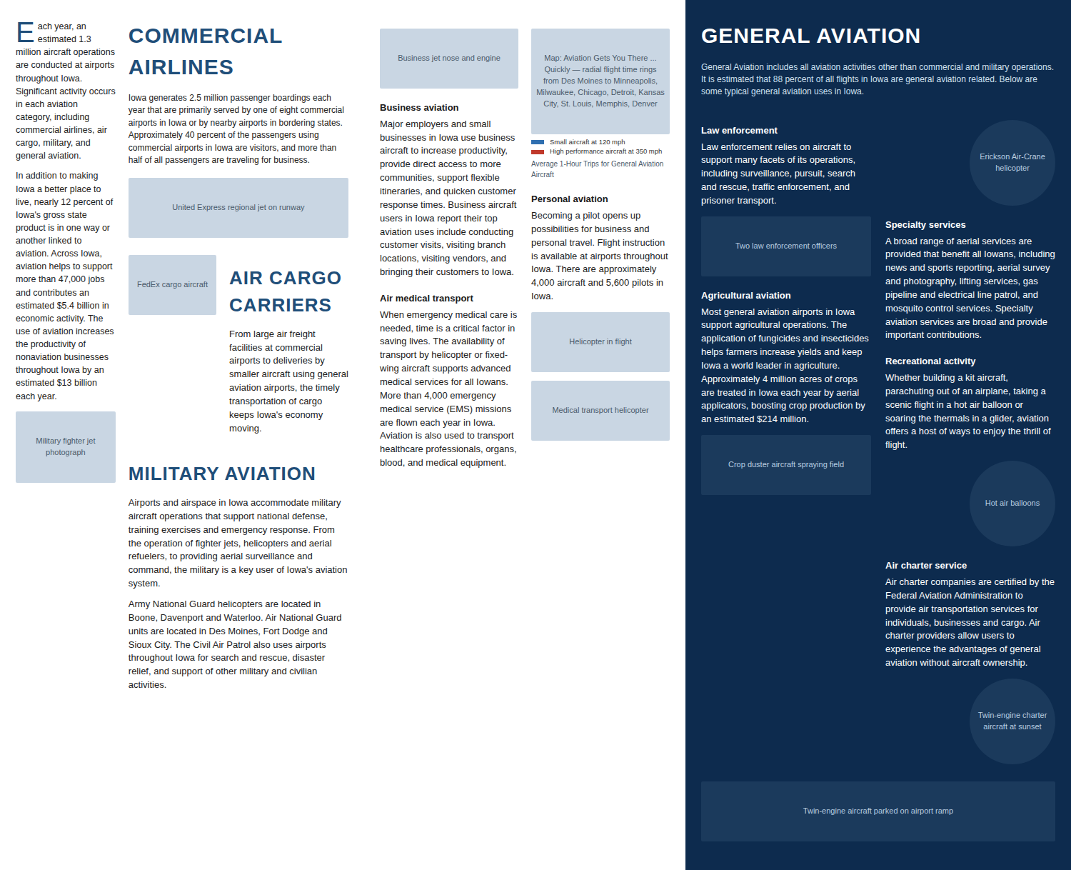Each year, an estimated 1.3 million aircraft operations are conducted at airports throughout Iowa. Significant activity occurs in each aviation category, including commercial airlines, air cargo, military, and general aviation.
In addition to making Iowa a better place to live, nearly 12 percent of Iowa's gross state product is in one way or another linked to aviation. Across Iowa, aviation helps to support more than 47,000 jobs and contributes an estimated $5.4 billion in economic activity. The use of aviation increases the productivity of nonaviation businesses throughout Iowa by an estimated $13 billion each year.
Military fighter jet photograph
Commercial Airlines
Iowa generates 2.5 million passenger boardings each year that are primarily served by one of eight commercial airports in Iowa or by nearby airports in bordering states. Approximately 40 percent of the passengers using commercial airports in Iowa are visitors, and more than half of all passengers are traveling for business.
United Express regional jet on runway
FedEx cargo aircraft
Air Cargo Carriers
From large air freight facilities at commercial airports to deliveries by smaller aircraft using general aviation airports, the timely transportation of cargo keeps Iowa's economy moving.
Military Aviation
Airports and airspace in Iowa accommodate military aircraft operations that support national defense, training exercises and emergency response. From the operation of fighter jets, helicopters and aerial refuelers, to providing aerial surveillance and command, the military is a key user of Iowa's aviation system.
Army National Guard helicopters are located in Boone, Davenport and Waterloo. Air National Guard units are located in Des Moines, Fort Dodge and Sioux City. The Civil Air Patrol also uses airports throughout Iowa for search and rescue, disaster relief, and support of other military and civilian activities.
Business jet nose and engine
Business aviation
Major employers and small businesses in Iowa use business aircraft to increase productivity, provide direct access to more communities, support flexible itineraries, and quicken customer response times. Business aircraft users in Iowa report their top aviation uses include conducting customer visits, visiting branch locations, visiting vendors, and bringing their customers to Iowa.
Air medical transport
When emergency medical care is needed, time is a critical factor in saving lives. The availability of transport by helicopter or fixed-wing aircraft supports advanced medical services for all Iowans. More than 4,000 emergency medical service (EMS) missions are flown each year in Iowa. Aviation is also used to transport healthcare professionals, organs, blood, and medical equipment.
Map: Aviation Gets You There ... Quickly — radial flight time rings from Des Moines to Minneapolis, Milwaukee, Chicago, Detroit, Kansas City, St. Louis, Memphis, Denver
Small aircraft at 120 mph High performance aircraft at 350 mph
Average 1-Hour Trips for General Aviation Aircraft
Personal aviation
Becoming a pilot opens up possibilities for business and personal travel. Flight instruction is available at airports throughout Iowa. There are approximately 4,000 aircraft and 5,600 pilots in Iowa.
Helicopter in flight
Medical transport helicopter
General Aviation
General Aviation includes all aviation activities other than commercial and military operations. It is estimated that 88 percent of all flights in Iowa are general aviation related. Below are some typical general aviation uses in Iowa.
Law enforcement
Law enforcement relies on aircraft to support many facets of its operations, including surveillance, pursuit, search and rescue, traffic enforcement, and prisoner transport.
Two law enforcement officers
Agricultural aviation
Most general aviation airports in Iowa support agricultural operations. The application of fungicides and insecticides helps farmers increase yields and keep Iowa a world leader in agriculture. Approximately 4 million acres of crops are treated in Iowa each year by aerial applicators, boosting crop production by an estimated $214 million.
Crop duster aircraft spraying field
Erickson Air-Crane helicopter
Specialty services
A broad range of aerial services are provided that benefit all Iowans, including news and sports reporting, aerial survey and photography, lifting services, gas pipeline and electrical line patrol, and mosquito control services. Specialty aviation services are broad and provide important contributions.
Recreational activity
Whether building a kit aircraft, parachuting out of an airplane, taking a scenic flight in a hot air balloon or soaring the thermals in a glider, aviation offers a host of ways to enjoy the thrill of flight.
Hot air balloons
Air charter service
Air charter companies are certified by the Federal Aviation Administration to provide air transportation services for individuals, businesses and cargo. Air charter providers allow users to experience the advantages of general aviation without aircraft ownership.
Twin-engine charter aircraft at sunset
Twin-engine aircraft parked on airport ramp